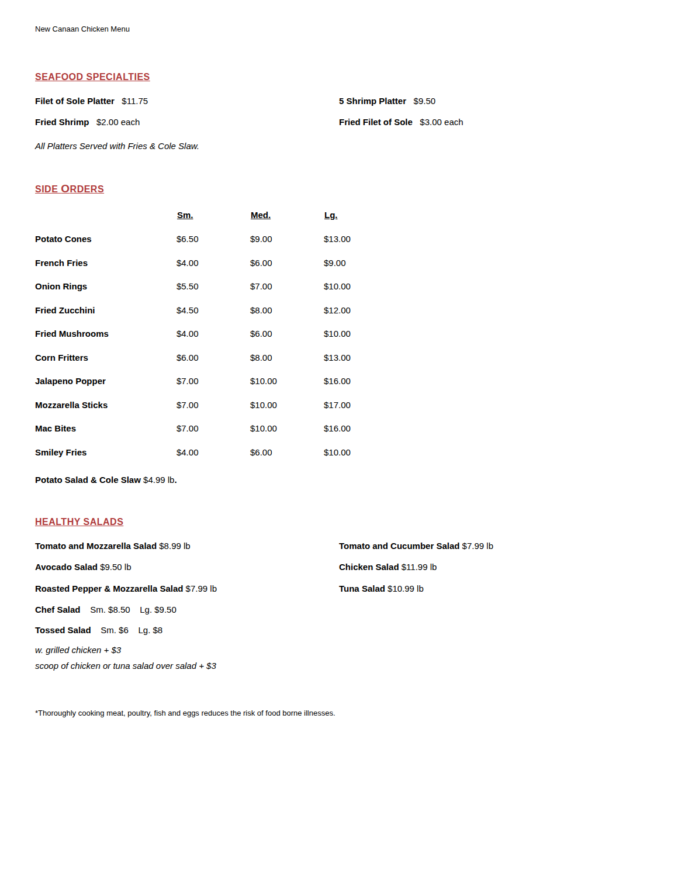New Canaan Chicken Menu
SEAFOOD SPECIALTIES
Filet of Sole Platter $11.75
5 Shrimp Platter $9.50
Fried Shrimp $2.00 each
Fried Filet of Sole $3.00 each
All Platters Served with Fries & Cole Slaw.
SIDE ORDERS
| | Sm. | Med. | Lg. |
| --- | --- | --- | --- |
| Potato Cones | $6.50 | $9.00 | $13.00 |
| French Fries | $4.00 | $6.00 | $9.00 |
| Onion Rings | $5.50 | $7.00 | $10.00 |
| Fried Zucchini | $4.50 | $8.00 | $12.00 |
| Fried Mushrooms | $4.00 | $6.00 | $10.00 |
| Corn Fritters | $6.00 | $8.00 | $13.00 |
| Jalapeno Popper | $7.00 | $10.00 | $16.00 |
| Mozzarella Sticks | $7.00 | $10.00 | $17.00 |
| Mac Bites | $7.00 | $10.00 | $16.00 |
| Smiley Fries | $4.00 | $6.00 | $10.00 |
Potato Salad & Cole Slaw $4.99 lb.
HEALTHY SALADS
Tomato and Mozzarella Salad $8.99 lb
Tomato and Cucumber Salad $7.99 lb
Avocado Salad $9.50 lb
Chicken Salad $11.99 lb
Roasted Pepper & Mozzarella Salad $7.99 lb
Tuna Salad $10.99 lb
Chef Salad Sm. $8.50 Lg. $9.50
Tossed Salad Sm. $6 Lg. $8
w. grilled chicken + $3
scoop of chicken or tuna salad over salad + $3
*Thoroughly cooking meat, poultry, fish and eggs reduces the risk of food borne illnesses.